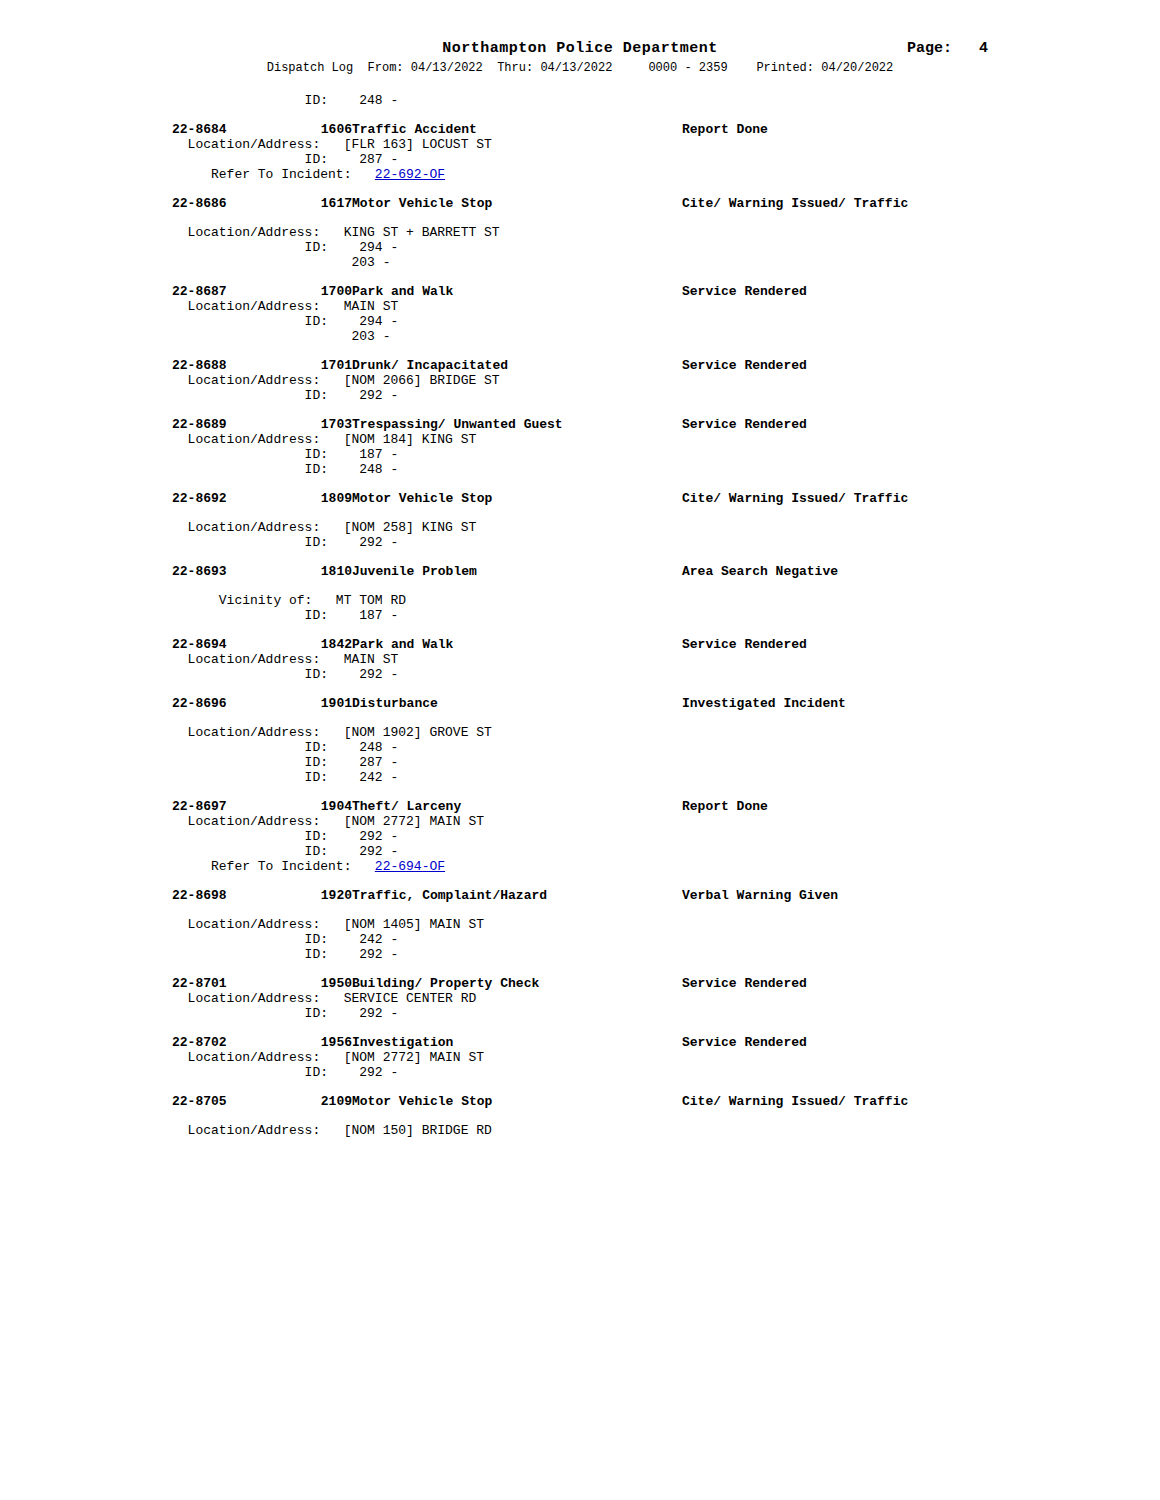Page: 4
Northampton Police Department
Dispatch Log From: 04/13/2022 Thru: 04/13/2022 0000 - 2359 Printed: 04/20/2022
| ID: 248 - |
| 22-8684 | 1606 | Traffic Accident | Report Done |
| Location/Address: [FLR 163] LOCUST ST |
| ID: 287 - |
| Refer To Incident: 22-692-OF |
| 22-8686 | 1617 | Motor Vehicle Stop | Cite/ Warning Issued/ Traffic |
| Location/Address: KING ST + BARRETT ST |
| ID: 294 - |
| 203 - |
| 22-8687 | 1700 | Park and Walk | Service Rendered |
| Location/Address: MAIN ST |
| ID: 294 - |
| 203 - |
| 22-8688 | 1701 | Drunk/ Incapacitated | Service Rendered |
| Location/Address: [NOM 2066] BRIDGE ST |
| ID: 292 - |
| 22-8689 | 1703 | Trespassing/ Unwanted Guest | Service Rendered |
| Location/Address: [NOM 184] KING ST |
| ID: 187 - |
| ID: 248 - |
| 22-8692 | 1809 | Motor Vehicle Stop | Cite/ Warning Issued/ Traffic |
| Location/Address: [NOM 258] KING ST |
| ID: 292 - |
| 22-8693 | 1810 | Juvenile Problem | Area Search Negative |
| Vicinity of: MT TOM RD |
| ID: 187 - |
| 22-8694 | 1842 | Park and Walk | Service Rendered |
| Location/Address: MAIN ST |
| ID: 292 - |
| 22-8696 | 1901 | Disturbance | Investigated Incident |
| Location/Address: [NOM 1902] GROVE ST |
| ID: 248 - |
| ID: 287 - |
| ID: 242 - |
| 22-8697 | 1904 | Theft/ Larceny | Report Done |
| Location/Address: [NOM 2772] MAIN ST |
| ID: 292 - |
| ID: 292 - |
| Refer To Incident: 22-694-OF |
| 22-8698 | 1920 | Traffic, Complaint/Hazard | Verbal Warning Given |
| Location/Address: [NOM 1405] MAIN ST |
| ID: 242 - |
| ID: 292 - |
| 22-8701 | 1950 | Building/ Property Check | Service Rendered |
| Location/Address: SERVICE CENTER RD |
| ID: 292 - |
| 22-8702 | 1956 | Investigation | Service Rendered |
| Location/Address: [NOM 2772] MAIN ST |
| ID: 292 - |
| 22-8705 | 2109 | Motor Vehicle Stop | Cite/ Warning Issued/ Traffic |
| Location/Address: [NOM 150] BRIDGE RD |